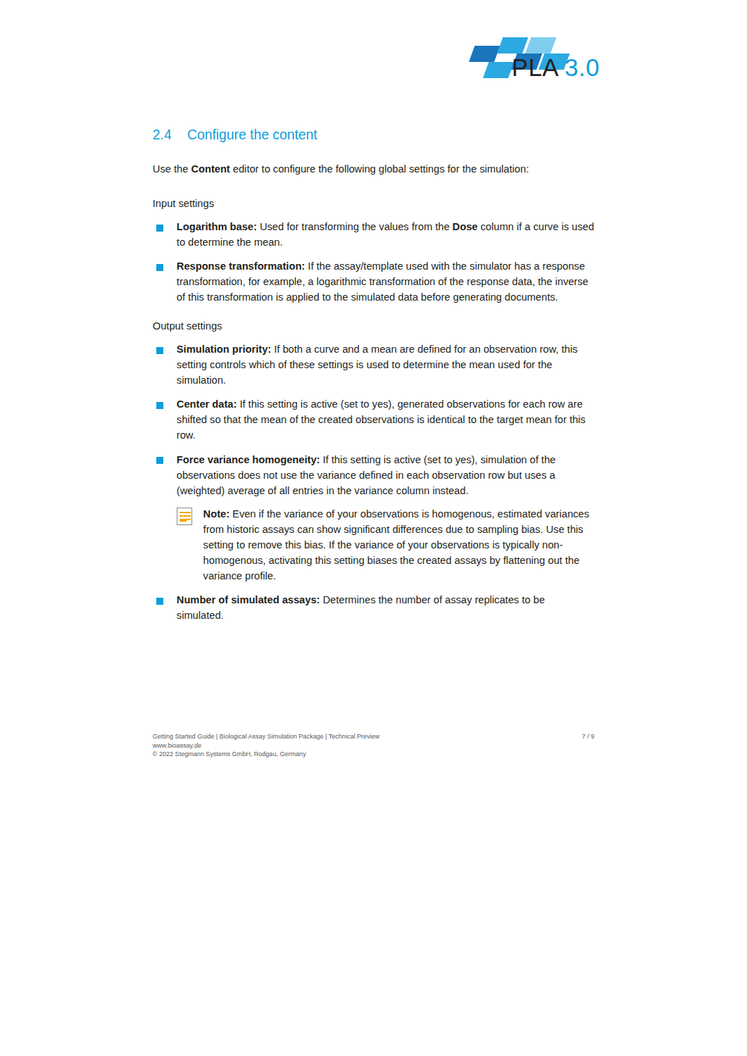PLA 3.0
2.4 Configure the content
Use the Content editor to configure the following global settings for the simulation:
Input settings
Logarithm base: Used for transforming the values from the Dose column if a curve is used to determine the mean.
Response transformation: If the assay/template used with the simulator has a response transformation, for example, a logarithmic transformation of the response data, the inverse of this transformation is applied to the simulated data before generating documents.
Output settings
Simulation priority: If both a curve and a mean are defined for an observation row, this setting controls which of these settings is used to determine the mean used for the simulation.
Center data: If this setting is active (set to yes), generated observations for each row are shifted so that the mean of the created observations is identical to the target mean for this row.
Force variance homogeneity: If this setting is active (set to yes), simulation of the observations does not use the variance defined in each observation row but uses a (weighted) average of all entries in the variance column instead.
Note: Even if the variance of your observations is homogenous, estimated variances from historic assays can show significant differences due to sampling bias. Use this setting to remove this bias. If the variance of your observations is typically non-homogenous, activating this setting biases the created assays by flattening out the variance profile.
Number of simulated assays: Determines the number of assay replicates to be simulated.
7 / 9
Getting Started Guide | Biological Assay Simulation Package | Technical Preview
www.bioassay.de
© 2022 Stegmann Systems GmbH, Rodgau, Germany